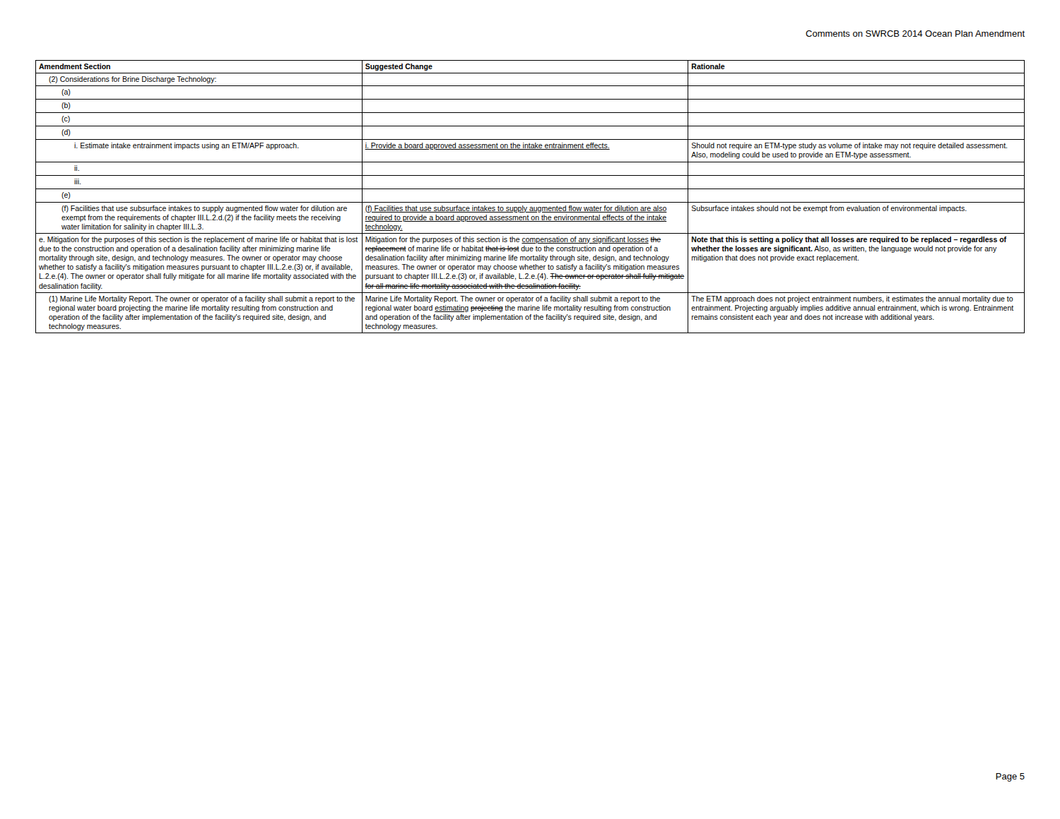Comments on SWRCB 2014 Ocean Plan Amendment
| Amendment Section | Suggested Change | Rationale |
| --- | --- | --- |
| (2) Considerations for Brine Discharge Technology: | | |
| (a) | | |
| (b) | | |
| (c) | | |
| (d) | | |
| i. Estimate intake entrainment impacts using an ETM/APF approach. | i. Provide a board approved assessment on the intake entrainment effects. | Should not require an ETM-type study as volume of intake may not require detailed assessment. Also, modeling could be used to provide an ETM-type assessment. |
| ii. | | |
| iii. | | |
| (e) | | |
| (f) Facilities that use subsurface intakes to supply augmented flow water for dilution are exempt from the requirements of chapter III.L.2.d.(2) if the facility meets the receiving water limitation for salinity in chapter III.L.3. | (f) Facilities that use subsurface intakes to supply augmented flow water for dilution are also required to provide a board approved assessment on the environmental effects of the intake technology. | Subsurface intakes should not be exempt from evaluation of environmental impacts. |
| e. Mitigation for the purposes of this section is the replacement of marine life or habitat that is lost due to the construction and operation of a desalination facility after minimizing marine life mortality through site, design, and technology measures. The owner or operator may choose whether to satisfy a facility's mitigation measures pursuant to chapter III.L.2.e.(3) or, if available, L.2.e.(4). The owner or operator shall fully mitigate for all marine life mortality associated with the desalination facility. | Mitigation for the purposes of this section is the compensation of any significant losses the replacement of marine life or habitat that is lost due to the construction and operation of a desalination facility after minimizing marine life mortality through site, design, and technology measures. The owner or operator may choose whether to satisfy a facility's mitigation measures pursuant to chapter III.L.2.e.(3) or, if available, L.2.e.(4). The owner or operator shall fully mitigate for all marine life mortality associated with the desalination facility. | Note that this is setting a policy that all losses are required to be replaced – regardless of whether the losses are significant. Also, as written, the language would not provide for any mitigation that does not provide exact replacement. |
| (1) Marine Life Mortality Report. The owner or operator of a facility shall submit a report to the regional water board projecting the marine life mortality resulting from construction and operation of the facility after implementation of the facility's required site, design, and technology measures. | Marine Life Mortality Report. The owner or operator of a facility shall submit a report to the regional water board estimating projecting the marine life mortality resulting from construction and operation of the facility after implementation of the facility's required site, design, and technology measures. | The ETM approach does not project entrainment numbers, it estimates the annual mortality due to entrainment. Projecting arguably implies additive annual entrainment, which is wrong. Entrainment remains consistent each year and does not increase with additional years. |
Page 5